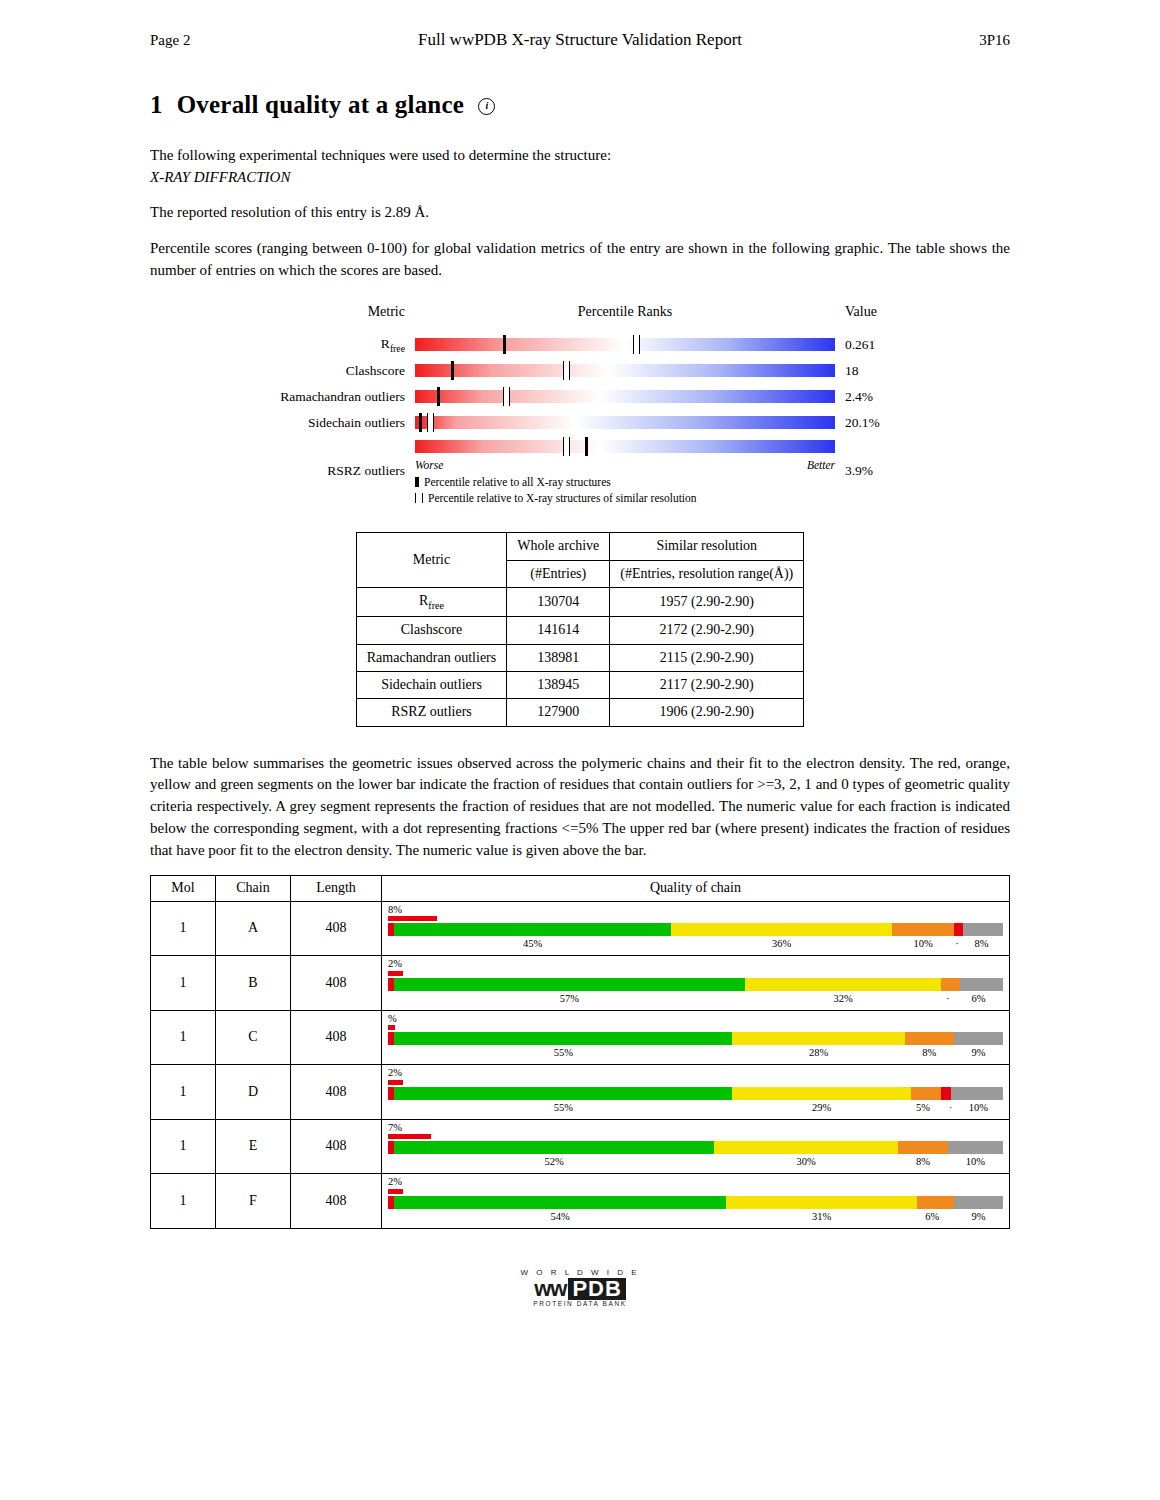Page 2
Full wwPDB X-ray Structure Validation Report
3P16
1 Overall quality at a glance i
The following experimental techniques were used to determine the structure:
X-RAY DIFFRACTION
The reported resolution of this entry is 2.89 Å.
Percentile scores (ranging between 0-100) for global validation metrics of the entry are shown in the following graphic. The table shows the number of entries on which the scores are based.
| Metric | Percentile Ranks | Value |
| --- | --- | --- |
| R free | | 0.261 |
| Clashscore | | 18 |
| Ramachandran outliers | | 2.4% |
| Sidechain outliers | | 20.1% |
| RSRZ outliers | Worse Better Percentile relative to all X-ray structures Percentile relative to X-ray structures of similar resolution | 3.9% |
| Metric | Whole archive | Similar resolution |
| --- | --- | --- |
| (#Entries) | (#Entries, resolution range(Å)) |
| R free | 130704 | 1957 (2.90-2.90) |
| Clashscore | 141614 | 2172 (2.90-2.90) |
| Ramachandran outliers | 138981 | 2115 (2.90-2.90) |
| Sidechain outliers | 138945 | 2117 (2.90-2.90) |
| RSRZ outliers | 127900 | 1906 (2.90-2.90) |
The table below summarises the geometric issues observed across the polymeric chains and their fit to the electron density. The red, orange, yellow and green segments on the lower bar indicate the fraction of residues that contain outliers for >=3, 2, 1 and 0 types of geometric quality criteria respectively. A grey segment represents the fraction of residues that are not modelled. The numeric value for each fraction is indicated below the corresponding segment, with a dot representing fractions <=5% The upper red bar (where present) indicates the fraction of residues that have poor fit to the electron density. The numeric value is given above the bar.
| Mol | Chain | Length | Quality of chain |
| --- | --- | --- | --- |
| 1 | A | 408 | 8% 45% 36% 10% · 8% |
| 1 | B | 408 | 2% 57% 32% · 6% |
| 1 | C | 408 | % 55% 28% 8% 9% |
| 1 | D | 408 | 2% 55% 29% 5% · 10% |
| 1 | E | 408 | 7% 52% 30% 8% 10% |
| 1 | F | 408 | 2% 54% 31% 6% 9% |
W O R L D W I D E
ww PDB
PROTEIN DATA BANK